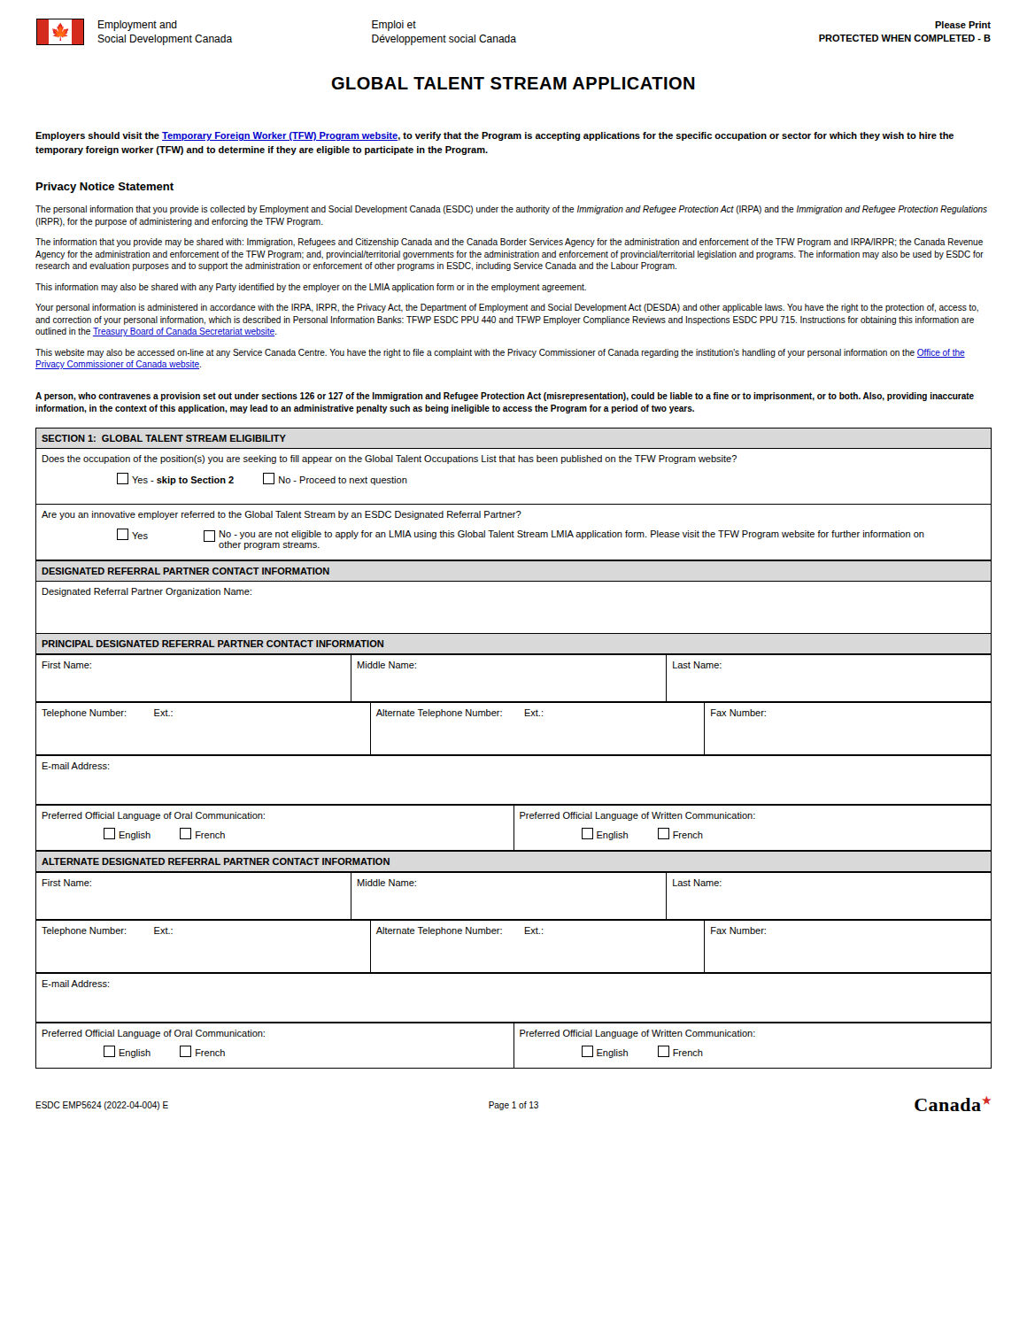| 🍁 | Employment and Social Development Canada | Emploi et Développement social Canada | Please Print PROTECTED WHEN COMPLETED - B |
GLOBAL TALENT STREAM APPLICATION
Employers should visit the Temporary Foreign Worker (TFW) Program website, to verify that the Program is accepting applications for the specific occupation or sector for which they wish to hire the temporary foreign worker (TFW) and to determine if they are eligible to participate in the Program.
Privacy Notice Statement
The personal information that you provide is collected by Employment and Social Development Canada (ESDC) under the authority of the Immigration and Refugee Protection Act (IRPA) and the Immigration and Refugee Protection Regulations (IRPR), for the purpose of administering and enforcing the TFW Program.
The information that you provide may be shared with: Immigration, Refugees and Citizenship Canada and the Canada Border Services Agency for the administration and enforcement of the TFW Program and IRPA/IRPR; the Canada Revenue Agency for the administration and enforcement of the TFW Program; and, provincial/territorial governments for the administration and enforcement of provincial/territorial legislation and programs. The information may also be used by ESDC for research and evaluation purposes and to support the administration or enforcement of other programs in ESDC, including Service Canada and the Labour Program.
This information may also be shared with any Party identified by the employer on the LMIA application form or in the employment agreement.
Your personal information is administered in accordance with the IRPA, IRPR, the Privacy Act, the Department of Employment and Social Development Act (DESDA) and other applicable laws. You have the right to the protection of, access to, and correction of your personal information, which is described in Personal Information Banks: TFWP ESDC PPU 440 and TFWP Employer Compliance Reviews and Inspections ESDC PPU 715. Instructions for obtaining this information are outlined in the Treasury Board of Canada Secretariat website.
This website may also be accessed on-line at any Service Canada Centre. You have the right to file a complaint with the Privacy Commissioner of Canada regarding the institution's handling of your personal information on the Office of the Privacy Commissioner of Canada website.
A person, who contravenes a provision set out under sections 126 or 127 of the Immigration and Refugee Protection Act (misrepresentation), could be liable to a fine or to imprisonment, or to both. Also, providing inaccurate information, in the context of this application, may lead to an administrative penalty such as being ineligible to access the Program for a period of two years.
| SECTION 1: GLOBAL TALENT STREAM ELIGIBILITY |
| Does the occupation of the position(s) you are seeking to fill appear on the Global Talent Occupations List that has been published on the TFW Program website? Yes - skip to Section 2 No - Proceed to next question |
| Are you an innovative employer referred to the Global Talent Stream by an ESDC Designated Referral Partner? Yes No - you are not eligible to apply for an LMIA using this Global Talent Stream LMIA application form. Please visit the TFW Program website for further information on other program streams. |
| DESIGNATED REFERRAL PARTNER CONTACT INFORMATION |
| Designated Referral Partner Organization Name: |
| PRINCIPAL DESIGNATED REFERRAL PARTNER CONTACT INFORMATION |
| First Name: | Middle Name: | Last Name: |
| Telephone Number: Ext.: | Alternate Telephone Number: Ext.: | Fax Number: |
| E-mail Address: |
| Preferred Official Language of Oral Communication: English French | Preferred Official Language of Written Communication: English French |
| ALTERNATE DESIGNATED REFERRAL PARTNER CONTACT INFORMATION |
| First Name: | Middle Name: | Last Name: |
| Telephone Number: Ext.: | Alternate Telephone Number: Ext.: | Fax Number: |
| E-mail Address: |
| Preferred Official Language of Oral Communication: English French | Preferred Official Language of Written Communication: English French |
ESDC EMP5624 (2022-04-004) E
Page 1 of 13
Canada★